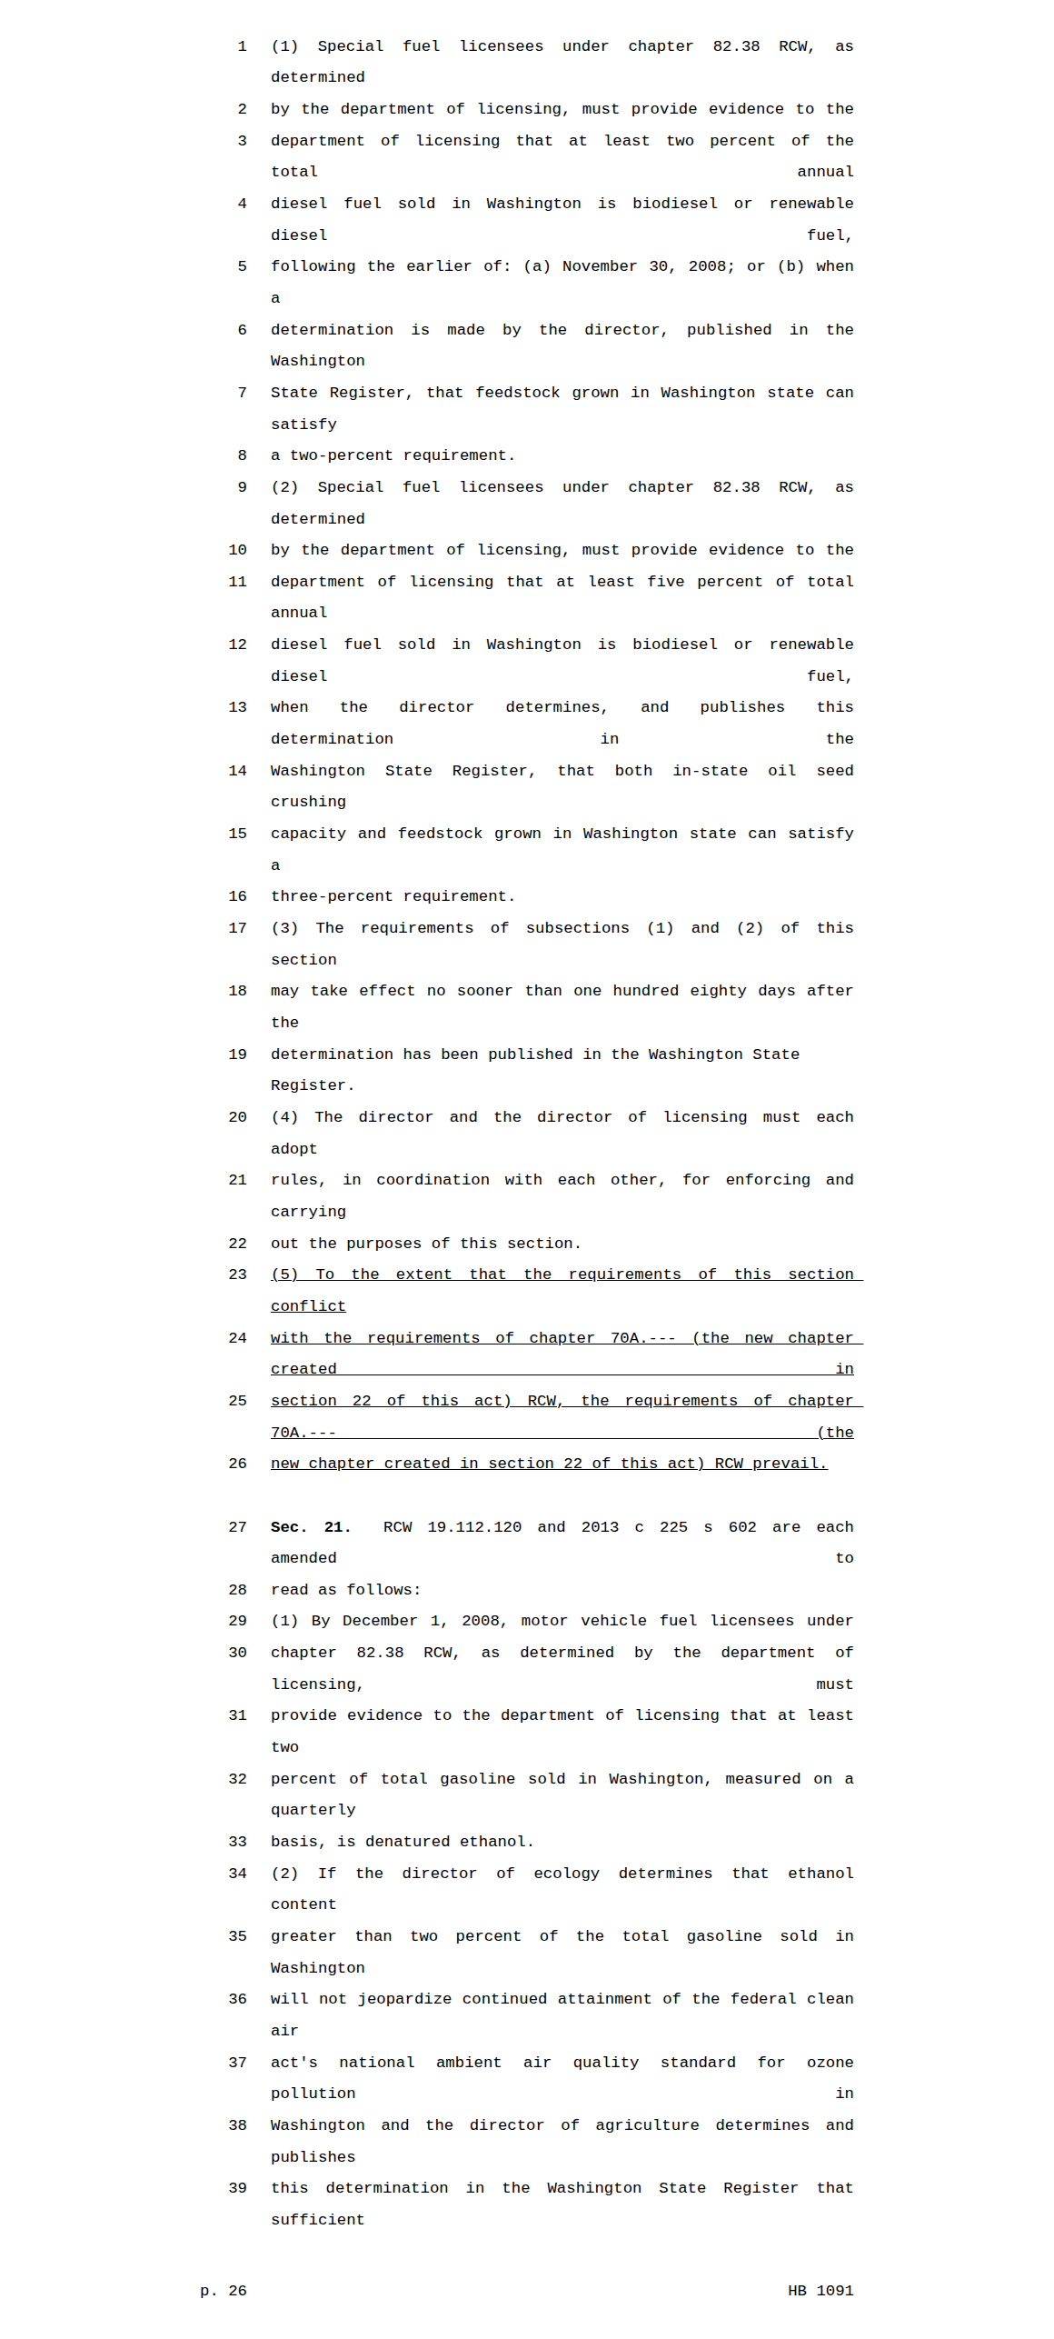1(1) Special fuel licensees under chapter 82.38 RCW, as determined
2 by the department of licensing, must provide evidence to the
3 department of licensing that at least two percent of the total annual
4 diesel fuel sold in Washington is biodiesel or renewable diesel fuel,
5 following the earlier of: (a) November 30, 2008; or (b) when a
6 determination is made by the director, published in the Washington
7 State Register, that feedstock grown in Washington state can satisfy
8 a two-percent requirement.
9(2) Special fuel licensees under chapter 82.38 RCW, as determined
10 by the department of licensing, must provide evidence to the
11 department of licensing that at least five percent of total annual
12 diesel fuel sold in Washington is biodiesel or renewable diesel fuel,
13 when the director determines, and publishes this determination in the
14 Washington State Register, that both in-state oil seed crushing
15 capacity and feedstock grown in Washington state can satisfy a
16 three-percent requirement.
17(3) The requirements of subsections (1) and (2) of this section
18 may take effect no sooner than one hundred eighty days after the
19 determination has been published in the Washington State Register.
20(4) The director and the director of licensing must each adopt
21 rules, in coordination with each other, for enforcing and carrying
22 out the purposes of this section.
23(5) To the extent that the requirements of this section conflict
24 with the requirements of chapter 70A.--- (the new chapter created in
25 section 22 of this act) RCW, the requirements of chapter 70A.--- (the
26 new chapter created in section 22 of this act) RCW prevail.
27 Sec. 21. RCW 19.112.120 and 2013 c 225 s 602 are each amended to
28 read as follows:
29(1) By December 1, 2008, motor vehicle fuel licensees under
30 chapter 82.38 RCW, as determined by the department of licensing, must
31 provide evidence to the department of licensing that at least two
32 percent of total gasoline sold in Washington, measured on a quarterly
33 basis, is denatured ethanol.
34(2) If the director of ecology determines that ethanol content
35 greater than two percent of the total gasoline sold in Washington
36 will not jeopardize continued attainment of the federal clean air
37 act's national ambient air quality standard for ozone pollution in
38 Washington and the director of agriculture determines and publishes
39 this determination in the Washington State Register that sufficient
p. 26 HB 1091